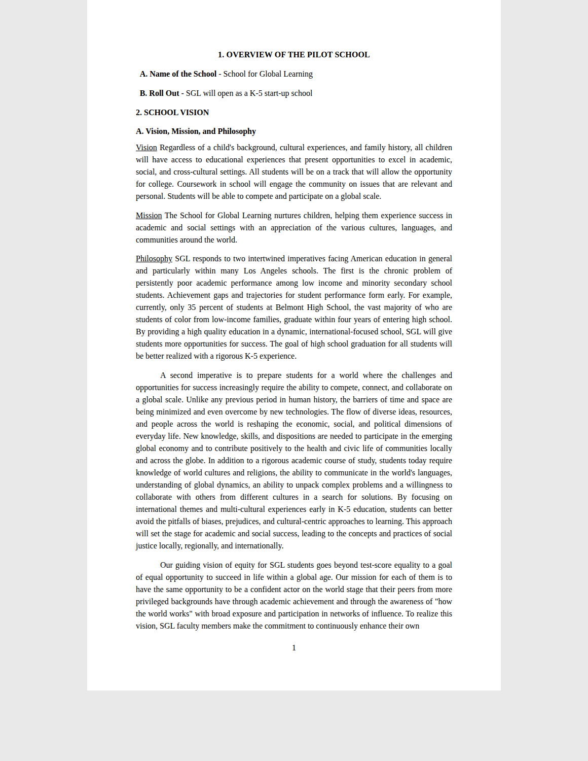1. OVERVIEW OF THE PILOT SCHOOL
A. Name of the School - School for Global Learning
B. Roll Out - SGL will open as a K-5 start-up school
2. SCHOOL VISION
A. Vision, Mission, and Philosophy
Vision Regardless of a child's background, cultural experiences, and family history, all children will have access to educational experiences that present opportunities to excel in academic, social, and cross-cultural settings. All students will be on a track that will allow the opportunity for college. Coursework in school will engage the community on issues that are relevant and personal. Students will be able to compete and participate on a global scale.
Mission The School for Global Learning nurtures children, helping them experience success in academic and social settings with an appreciation of the various cultures, languages, and communities around the world.
Philosophy SGL responds to two intertwined imperatives facing American education in general and particularly within many Los Angeles schools. The first is the chronic problem of persistently poor academic performance among low income and minority secondary school students. Achievement gaps and trajectories for student performance form early. For example, currently, only 35 percent of students at Belmont High School, the vast majority of who are students of color from low-income families, graduate within four years of entering high school. By providing a high quality education in a dynamic, international-focused school, SGL will give students more opportunities for success. The goal of high school graduation for all students will be better realized with a rigorous K-5 experience.
A second imperative is to prepare students for a world where the challenges and opportunities for success increasingly require the ability to compete, connect, and collaborate on a global scale. Unlike any previous period in human history, the barriers of time and space are being minimized and even overcome by new technologies. The flow of diverse ideas, resources, and people across the world is reshaping the economic, social, and political dimensions of everyday life. New knowledge, skills, and dispositions are needed to participate in the emerging global economy and to contribute positively to the health and civic life of communities locally and across the globe. In addition to a rigorous academic course of study, students today require knowledge of world cultures and religions, the ability to communicate in the world's languages, understanding of global dynamics, an ability to unpack complex problems and a willingness to collaborate with others from different cultures in a search for solutions. By focusing on international themes and multi-cultural experiences early in K-5 education, students can better avoid the pitfalls of biases, prejudices, and cultural-centric approaches to learning. This approach will set the stage for academic and social success, leading to the concepts and practices of social justice locally, regionally, and internationally.
Our guiding vision of equity for SGL students goes beyond test-score equality to a goal of equal opportunity to succeed in life within a global age. Our mission for each of them is to have the same opportunity to be a confident actor on the world stage that their peers from more privileged backgrounds have through academic achievement and through the awareness of "how the world works" with broad exposure and participation in networks of influence. To realize this vision, SGL faculty members make the commitment to continuously enhance their own
1